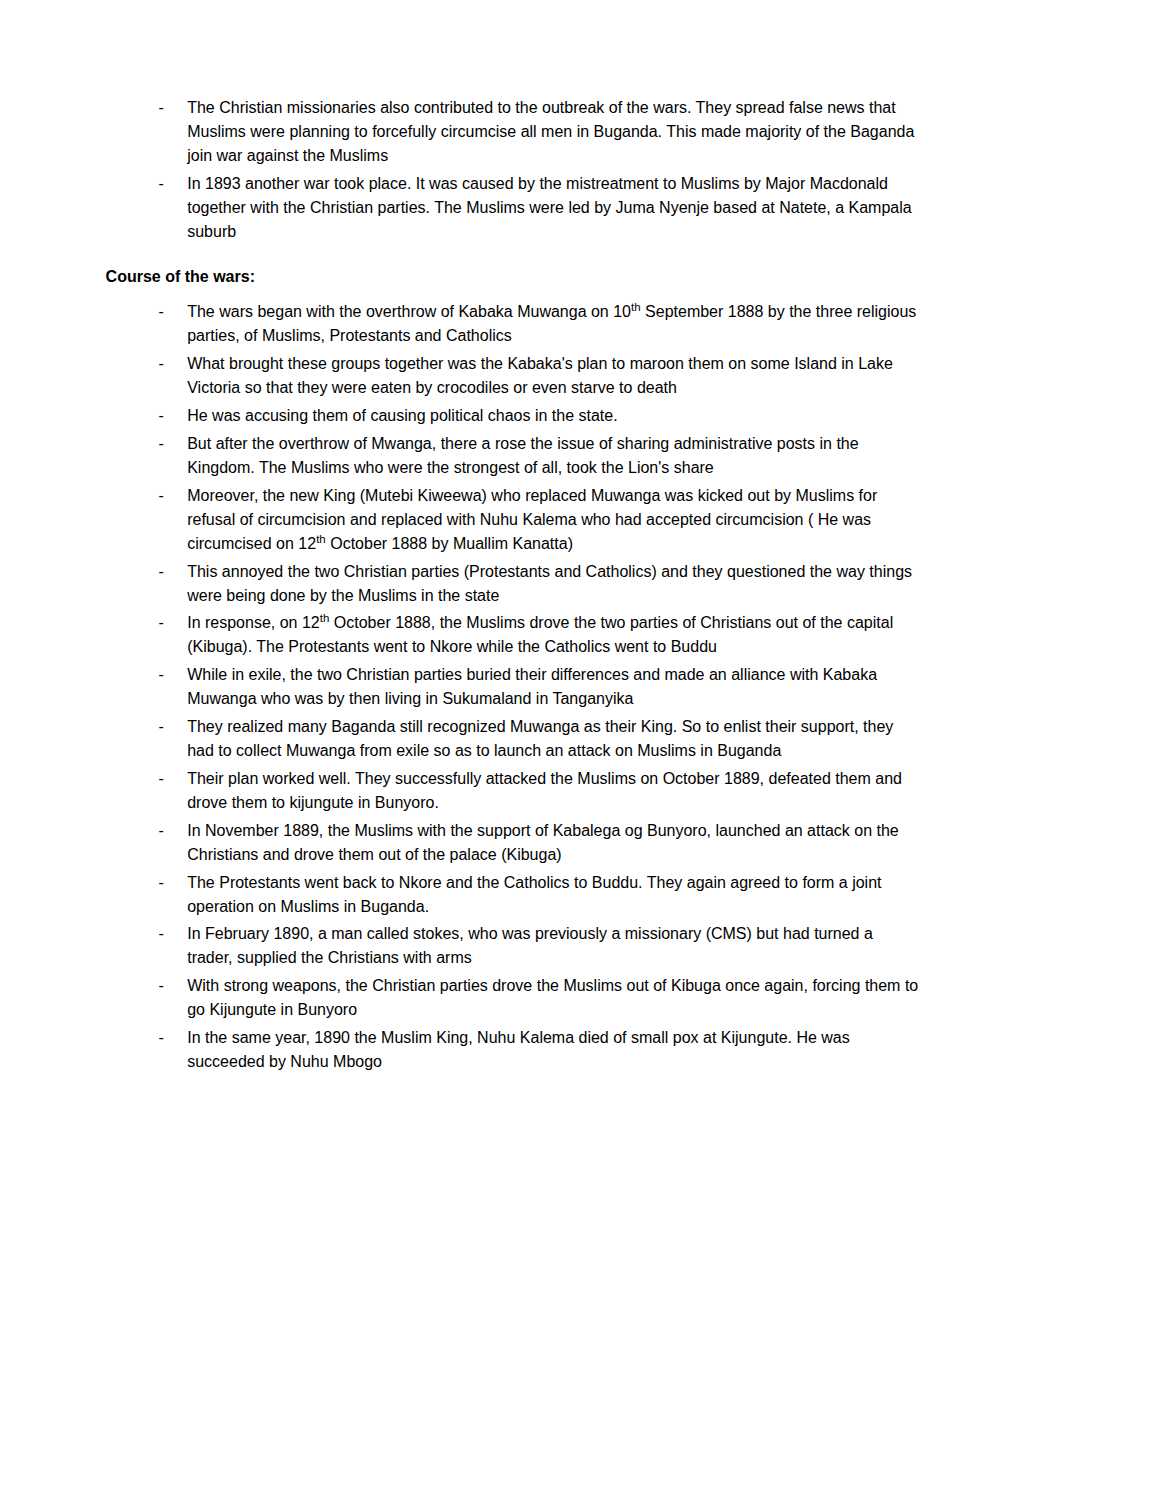The Christian missionaries also contributed to the outbreak of the wars. They spread false news that Muslims were planning to forcefully circumcise all men in Buganda. This made majority of the Baganda join war against the Muslims
In 1893 another war took place. It was caused by the mistreatment to Muslims by Major Macdonald together with the Christian parties. The Muslims were led by Juma Nyenje based at Natete, a Kampala suburb
Course of the wars:
The wars began with the overthrow of Kabaka Muwanga on 10th September 1888 by the three religious parties, of Muslims, Protestants and Catholics
What brought these groups together was the Kabaka's plan to maroon them on some Island in Lake Victoria so that they were eaten by crocodiles or even starve to death
He was accusing them of causing political chaos in the state.
But after the overthrow of Mwanga, there a rose the issue of sharing administrative posts in the Kingdom. The Muslims who were the strongest of all, took the Lion's share
Moreover, the new King (Mutebi Kiweewa) who replaced Muwanga was kicked out by Muslims for refusal of circumcision and replaced with Nuhu Kalema who had accepted circumcision ( He was circumcised on 12th October 1888 by Muallim Kanatta)
This annoyed the two Christian parties (Protestants and Catholics) and they questioned the way things were being done by the Muslims in the state
In response, on 12th October 1888, the Muslims drove the two parties of Christians out of the capital (Kibuga). The Protestants went to Nkore while the Catholics went to Buddu
While in exile, the two Christian parties buried their differences and made an alliance with Kabaka Muwanga who was by then living in Sukumaland in Tanganyika
They realized many Baganda still recognized Muwanga as their King. So to enlist their support, they had to collect Muwanga from exile so as to launch an attack on Muslims in Buganda
Their plan worked well. They successfully attacked the Muslims on October 1889, defeated them and drove them to kijungute in Bunyoro.
In November 1889, the Muslims with the support of Kabalega og Bunyoro, launched an attack on the Christians and drove them out of the palace (Kibuga)
The Protestants went back to Nkore and the Catholics to Buddu. They again agreed to form a joint operation on Muslims in Buganda.
In February 1890, a man called stokes, who was previously a missionary (CMS) but had turned a trader, supplied the Christians with arms
With strong weapons, the Christian parties drove the Muslims out of Kibuga once again, forcing them to go Kijungute in Bunyoro
In the same year, 1890 the Muslim King, Nuhu Kalema died of small pox at Kijungute. He was succeeded by Nuhu Mbogo